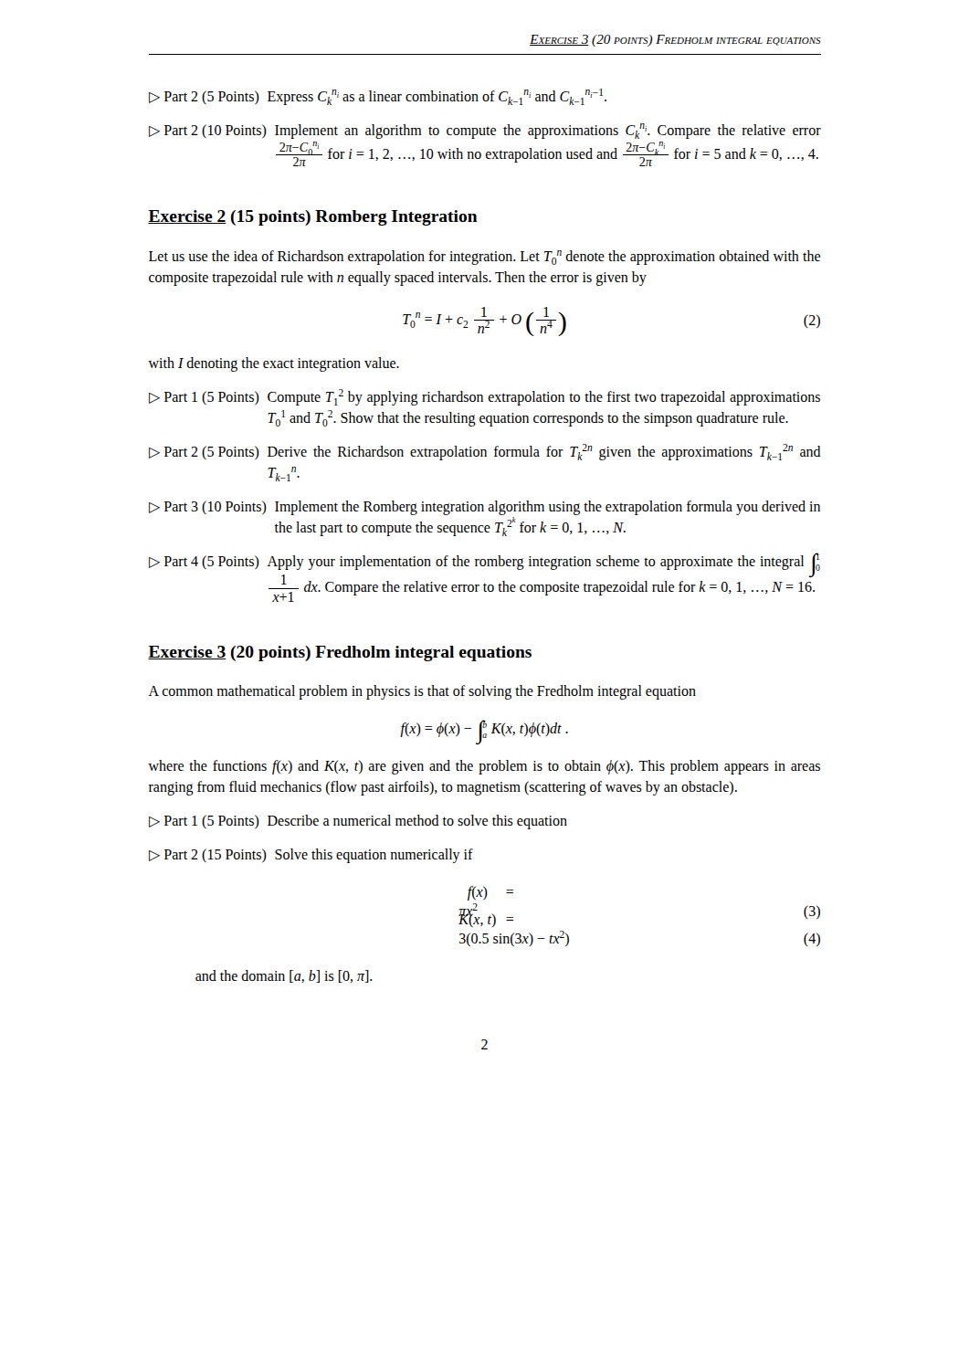Exercise 3 (20 points) Fredholm integral equations
▷Part 2 (5 Points)
Express Ckni as a linear combination of Ck−1ni and Ck−1ni−1.
▷Part 2 (10 Points)
Implement an algorithm to compute the approximations Ckni. Compare the relative error 2π−C0ni 2π for i = 1, 2, …, 10 with no extrapolation used and 2π−Ckni 2π for i = 5 and k = 0, …, 4.
Exercise 2 (15 points) Romberg Integration
Let us use the idea of Richardson extrapolation for integration. Let T0n denote the approximation obtained with the composite trapezoidal rule with n equally spaced intervals. Then the error is given by
T0n = I + c2 1 n2 + O (1 n4) (2)
with I denoting the exact integration value.
▷Part 1 (5 Points)
Compute T12 by applying richardson extrapolation to the first two trapezoidal approximations T01 and T02. Show that the resulting equation corresponds to the simpson quadrature rule.
▷Part 2 (5 Points)
Derive the Richardson extrapolation formula for Tk2n given the approximations Tk−12n and Tk−1n.
▷Part 3 (10 Points)
Implement the Romberg integration algorithm using the extrapolation formula you derived in the last part to compute the sequence Tk2k for k = 0, 1, …, N.
▷Part 4 (5 Points)
Apply your implementation of the romberg integration scheme to approximate the integral ∫10 1 x+1 dx. Compare the relative error to the composite trapezoidal rule for k = 0, 1, …, N = 16.
Exercise 3 (20 points) Fredholm integral equations
A common mathematical problem in physics is that of solving the Fredholm integral equation
f(x) = ϕ(x) − ∫ba K(x, t)ϕ(t)dt .
where the functions f(x) and K(x, t) are given and the problem is to obtain ϕ(x). This problem appears in areas ranging from fluid mechanics (flow past airfoils), to magnetism (scattering of waves by an obstacle).
▷Part 1 (5 Points)
Describe a numerical method to solve this equation
▷Part 2 (15 Points)
Solve this equation numerically if
f(x)
=
K(x, t)
=
f(x)
πx2
(3)
K(x, t)
3(0.5 sin(3x) − tx2)
(4)
and the domain [a, b] is [0, π].
2